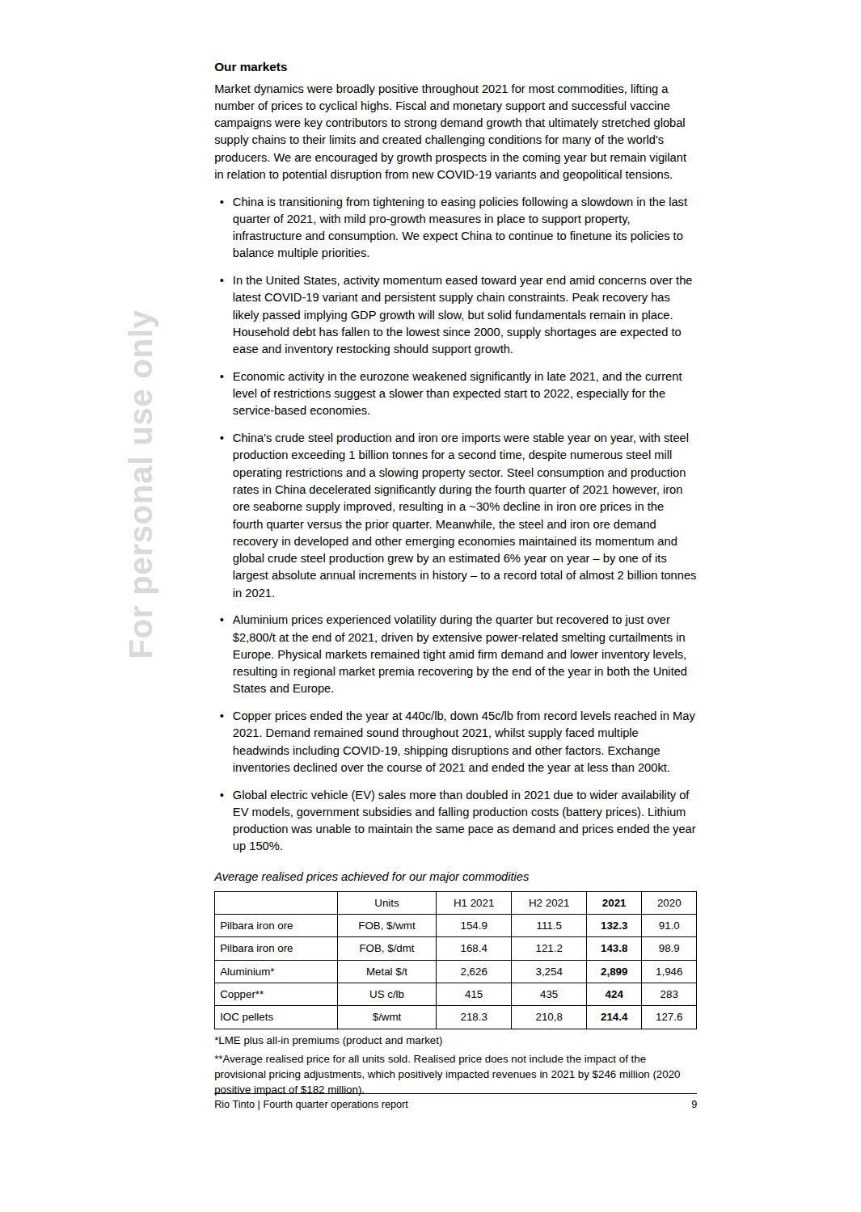For personal use only
Our markets
Market dynamics were broadly positive throughout 2021 for most commodities, lifting a number of prices to cyclical highs. Fiscal and monetary support and successful vaccine campaigns were key contributors to strong demand growth that ultimately stretched global supply chains to their limits and created challenging conditions for many of the world's producers. We are encouraged by growth prospects in the coming year but remain vigilant in relation to potential disruption from new COVID-19 variants and geopolitical tensions.
China is transitioning from tightening to easing policies following a slowdown in the last quarter of 2021, with mild pro-growth measures in place to support property, infrastructure and consumption. We expect China to continue to finetune its policies to balance multiple priorities.
In the United States, activity momentum eased toward year end amid concerns over the latest COVID-19 variant and persistent supply chain constraints. Peak recovery has likely passed implying GDP growth will slow, but solid fundamentals remain in place. Household debt has fallen to the lowest since 2000, supply shortages are expected to ease and inventory restocking should support growth.
Economic activity in the eurozone weakened significantly in late 2021, and the current level of restrictions suggest a slower than expected start to 2022, especially for the service-based economies.
China's crude steel production and iron ore imports were stable year on year, with steel production exceeding 1 billion tonnes for a second time, despite numerous steel mill operating restrictions and a slowing property sector. Steel consumption and production rates in China decelerated significantly during the fourth quarter of 2021 however, iron ore seaborne supply improved, resulting in a ~30% decline in iron ore prices in the fourth quarter versus the prior quarter. Meanwhile, the steel and iron ore demand recovery in developed and other emerging economies maintained its momentum and global crude steel production grew by an estimated 6% year on year – by one of its largest absolute annual increments in history – to a record total of almost 2 billion tonnes in 2021.
Aluminium prices experienced volatility during the quarter but recovered to just over $2,800/t at the end of 2021, driven by extensive power-related smelting curtailments in Europe. Physical markets remained tight amid firm demand and lower inventory levels, resulting in regional market premia recovering by the end of the year in both the United States and Europe.
Copper prices ended the year at 440c/lb, down 45c/lb from record levels reached in May 2021. Demand remained sound throughout 2021, whilst supply faced multiple headwinds including COVID-19, shipping disruptions and other factors. Exchange inventories declined over the course of 2021 and ended the year at less than 200kt.
Global electric vehicle (EV) sales more than doubled in 2021 due to wider availability of EV models, government subsidies and falling production costs (battery prices). Lithium production was unable to maintain the same pace as demand and prices ended the year up 150%.
Average realised prices achieved for our major commodities
| | Units | H1 2021 | H2 2021 | 2021 | 2020 |
| --- | --- | --- | --- | --- | --- |
| Pilbara iron ore | FOB, $/wmt | 154.9 | 111.5 | 132.3 | 91.0 |
| Pilbara iron ore | FOB, $/dmt | 168.4 | 121.2 | 143.8 | 98.9 |
| Aluminium* | Metal $/t | 2,626 | 3,254 | 2,899 | 1,946 |
| Copper** | US c/lb | 415 | 435 | 424 | 283 |
| IOC pellets | $/wmt | 218.3 | 210,8 | 214.4 | 127.6 |
*LME plus all-in premiums (product and market)
**Average realised price for all units sold. Realised price does not include the impact of the provisional pricing adjustments, which positively impacted revenues in 2021 by $246 million (2020 positive impact of $182 million).
Rio Tinto | Fourth quarter operations report 9